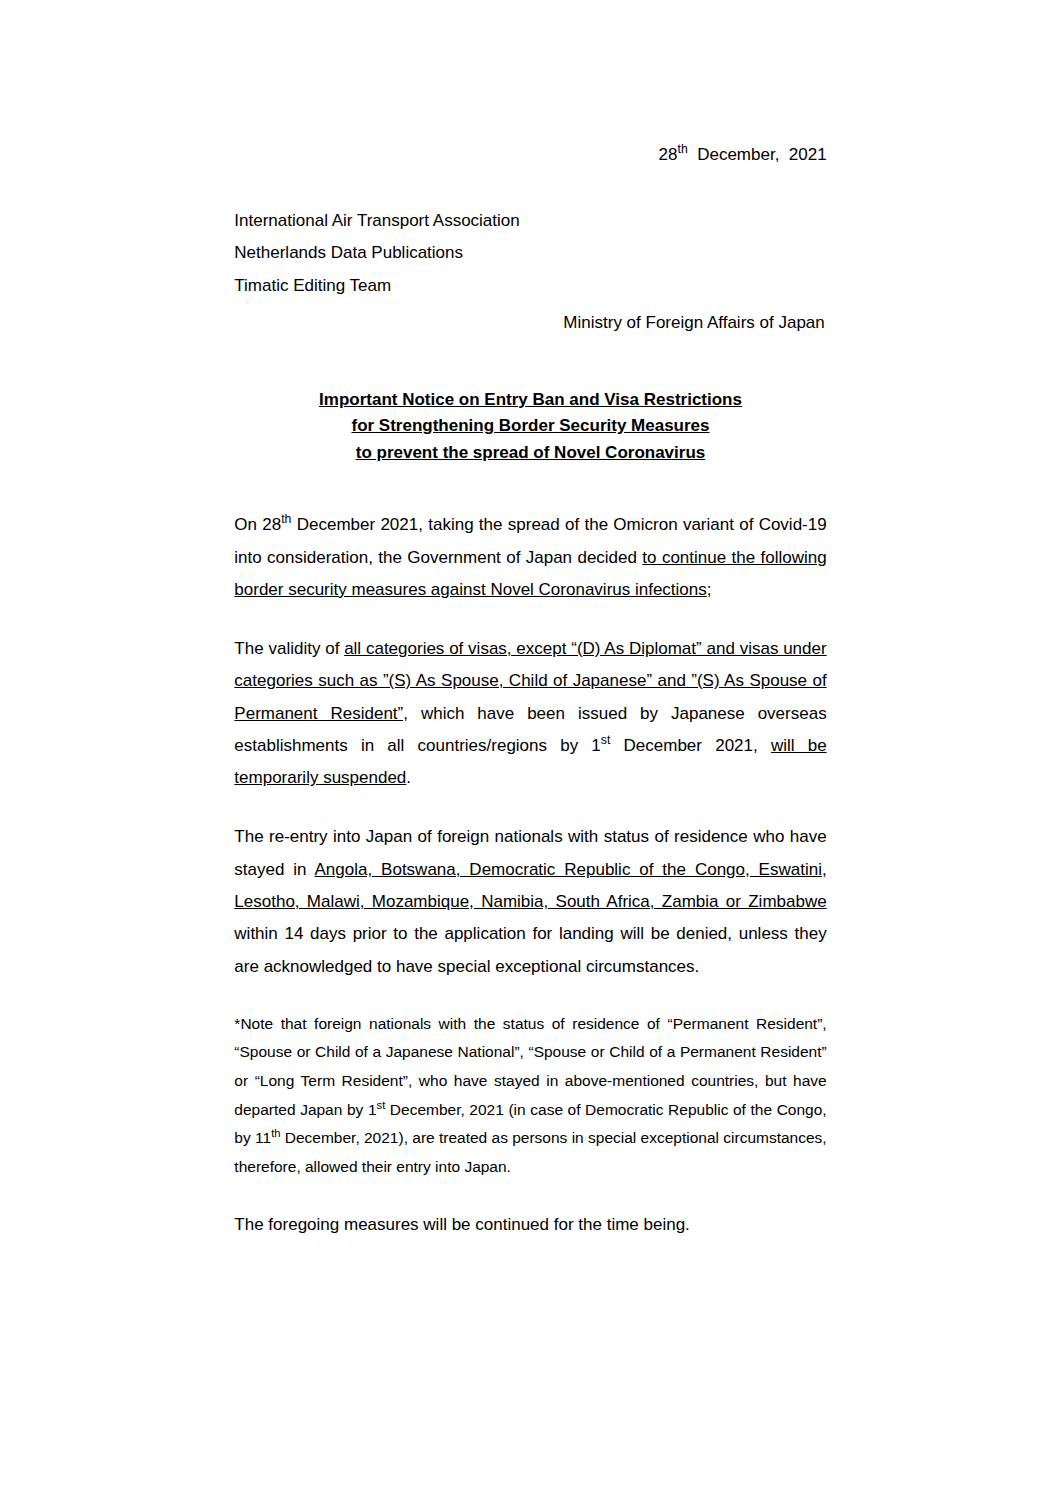28th December, 2021
International Air Transport Association
Netherlands Data Publications
Timatic Editing Team
Ministry of Foreign Affairs of Japan
Important Notice on Entry Ban and Visa Restrictions
for Strengthening Border Security Measures
to prevent the spread of Novel Coronavirus
On 28th December 2021, taking the spread of the Omicron variant of Covid-19 into consideration, the Government of Japan decided to continue the following border security measures against Novel Coronavirus infections;
The validity of all categories of visas, except “(D) As Diplomat” and visas under categories such as ”(S) As Spouse, Child of Japanese” and ”(S) As Spouse of Permanent Resident”, which have been issued by Japanese overseas establishments in all countries/regions by 1st December 2021, will be temporarily suspended.
The re-entry into Japan of foreign nationals with status of residence who have stayed in Angola, Botswana, Democratic Republic of the Congo, Eswatini, Lesotho, Malawi, Mozambique, Namibia, South Africa, Zambia or Zimbabwe within 14 days prior to the application for landing will be denied, unless they are acknowledged to have special exceptional circumstances.
*Note that foreign nationals with the status of residence of “Permanent Resident”, “Spouse or Child of a Japanese National”, “Spouse or Child of a Permanent Resident” or “Long Term Resident”, who have stayed in above-mentioned countries, but have departed Japan by 1st December, 2021 (in case of Democratic Republic of the Congo, by 11th December, 2021), are treated as persons in special exceptional circumstances, therefore, allowed their entry into Japan.
The foregoing measures will be continued for the time being.